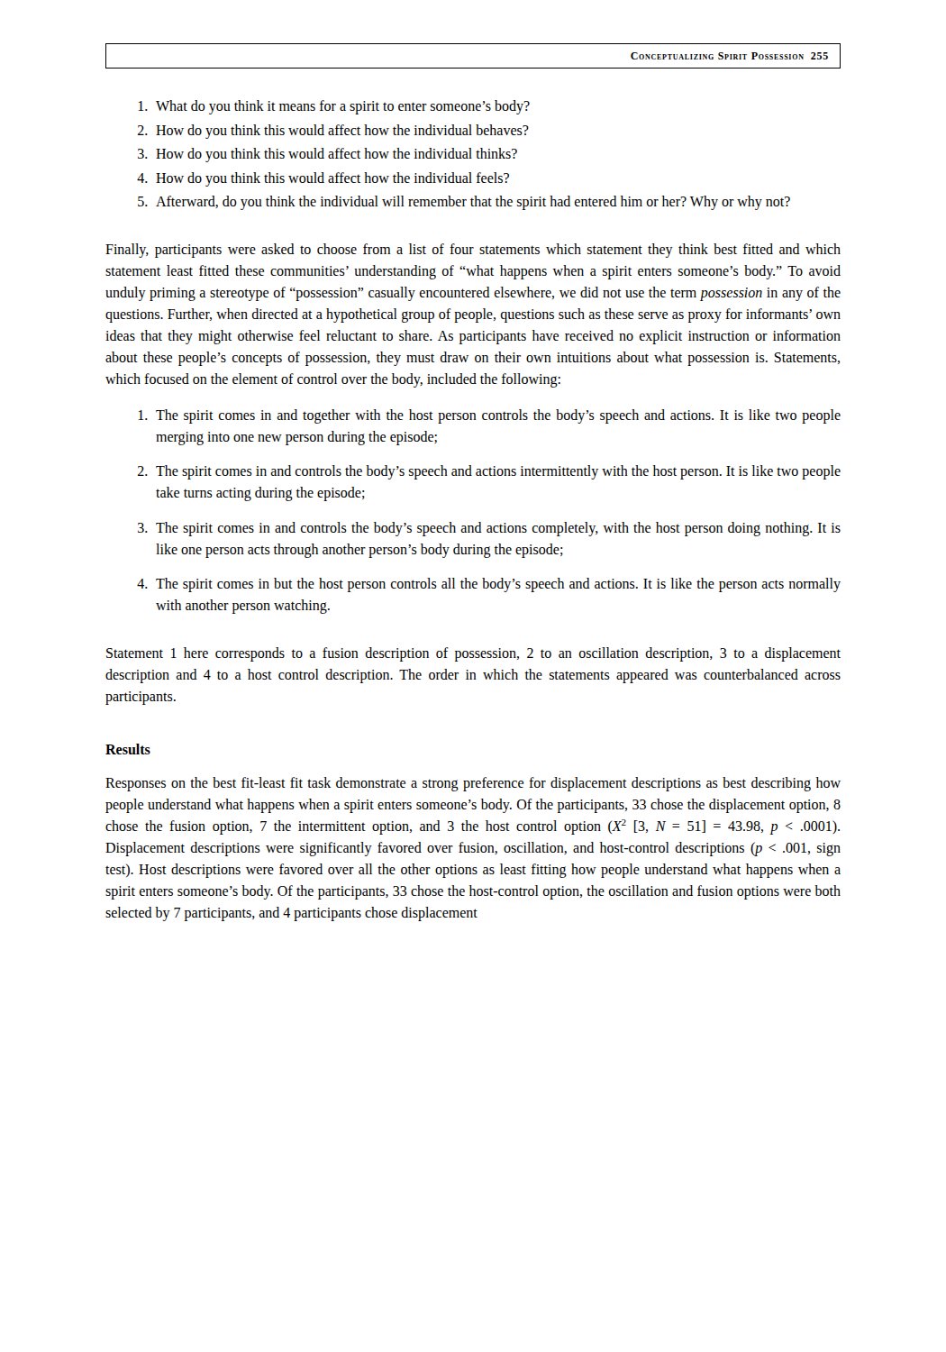Conceptualizing Spirit Possession255
What do you think it means for a spirit to enter someone’s body?
How do you think this would affect how the individual behaves?
How do you think this would affect how the individual thinks?
How do you think this would affect how the individual feels?
Afterward, do you think the individual will remember that the spirit had entered him or her? Why or why not?
Finally, participants were asked to choose from a list of four statements which statement they think best fitted and which statement least fitted these communities’ understanding of “what happens when a spirit enters someone’s body.” To avoid unduly priming a stereotype of “possession” casually encountered elsewhere, we did not use the term possession in any of the questions. Further, when directed at a hypothetical group of people, questions such as these serve as proxy for informants’ own ideas that they might otherwise feel reluctant to share. As participants have received no explicit instruction or information about these people’s concepts of possession, they must draw on their own intuitions about what possession is. Statements, which focused on the element of control over the body, included the following:
The spirit comes in and together with the host person controls the body’s speech and actions. It is like two people merging into one new person during the episode;
The spirit comes in and controls the body’s speech and actions intermittently with the host person. It is like two people take turns acting during the episode;
The spirit comes in and controls the body’s speech and actions completely, with the host person doing nothing. It is like one person acts through another person’s body during the episode;
The spirit comes in but the host person controls all the body’s speech and actions. It is like the person acts normally with another person watching.
Statement 1 here corresponds to a fusion description of possession, 2 to an oscillation description, 3 to a displacement description and 4 to a host control description. The order in which the statements appeared was counterbalanced across participants.
Results
Responses on the best fit-least fit task demonstrate a strong preference for displacement descriptions as best describing how people understand what happens when a spirit enters someone’s body. Of the participants, 33 chose the displacement option, 8 chose the fusion option, 7 the intermittent option, and 3 the host control option (X2 [3, N = 51] = 43.98, p < .0001). Displacement descriptions were significantly favored over fusion, oscillation, and host-control descriptions (p < .001, sign test). Host descriptions were favored over all the other options as least fitting how people understand what happens when a spirit enters someone’s body. Of the participants, 33 chose the host-control option, the oscillation and fusion options were both selected by 7 participants, and 4 participants chose displacement